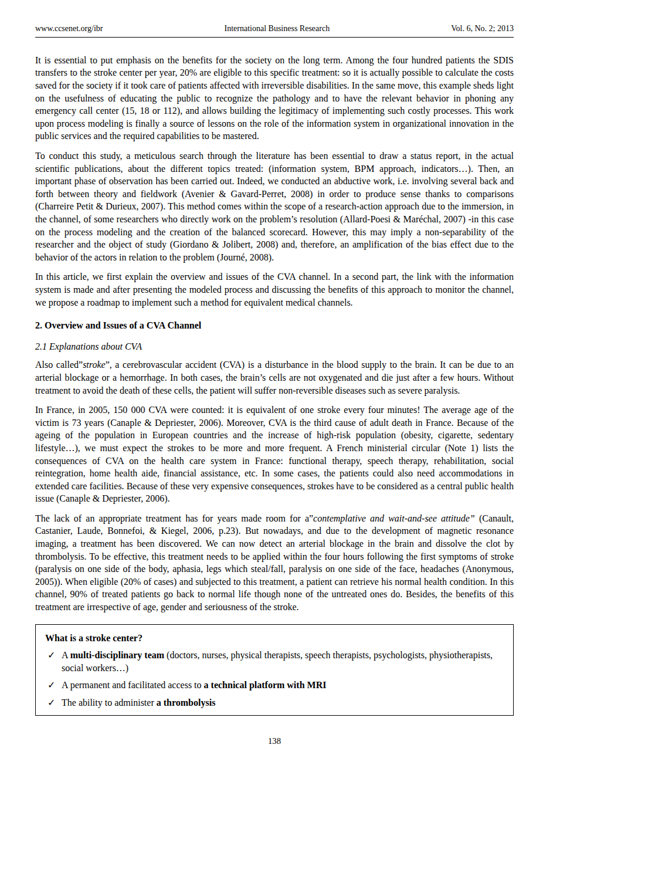www.ccsenet.org/ibr
International Business Research
Vol. 6, No. 2; 2013
It is essential to put emphasis on the benefits for the society on the long term. Among the four hundred patients the SDIS transfers to the stroke center per year, 20% are eligible to this specific treatment: so it is actually possible to calculate the costs saved for the society if it took care of patients affected with irreversible disabilities. In the same move, this example sheds light on the usefulness of educating the public to recognize the pathology and to have the relevant behavior in phoning any emergency call center (15, 18 or 112), and allows building the legitimacy of implementing such costly processes. This work upon process modeling is finally a source of lessons on the role of the information system in organizational innovation in the public services and the required capabilities to be mastered.
To conduct this study, a meticulous search through the literature has been essential to draw a status report, in the actual scientific publications, about the different topics treated: (information system, BPM approach, indicators…). Then, an important phase of observation has been carried out. Indeed, we conducted an abductive work, i.e. involving several back and forth between theory and fieldwork (Avenier & Gavard-Perret, 2008) in order to produce sense thanks to comparisons (Charreire Petit & Durieux, 2007). This method comes within the scope of a research-action approach due to the immersion, in the channel, of some researchers who directly work on the problem’s resolution (Allard-Poesi & Maréchal, 2007) -in this case on the process modeling and the creation of the balanced scorecard. However, this may imply a non-separability of the researcher and the object of study (Giordano & Jolibert, 2008) and, therefore, an amplification of the bias effect due to the behavior of the actors in relation to the problem (Journé, 2008).
In this article, we first explain the overview and issues of the CVA channel. In a second part, the link with the information system is made and after presenting the modeled process and discussing the benefits of this approach to monitor the channel, we propose a roadmap to implement such a method for equivalent medical channels.
2. Overview and Issues of a CVA Channel
2.1 Explanations about CVA
Also called”stroke”, a cerebrovascular accident (CVA) is a disturbance in the blood supply to the brain. It can be due to an arterial blockage or a hemorrhage. In both cases, the brain’s cells are not oxygenated and die just after a few hours. Without treatment to avoid the death of these cells, the patient will suffer non-reversible diseases such as severe paralysis.
In France, in 2005, 150 000 CVA were counted: it is equivalent of one stroke every four minutes! The average age of the victim is 73 years (Canaple & Depriester, 2006). Moreover, CVA is the third cause of adult death in France. Because of the ageing of the population in European countries and the increase of high-risk population (obesity, cigarette, sedentary lifestyle…), we must expect the strokes to be more and more frequent. A French ministerial circular (Note 1) lists the consequences of CVA on the health care system in France: functional therapy, speech therapy, rehabilitation, social reintegration, home health aide, financial assistance, etc. In some cases, the patients could also need accommodations in extended care facilities. Because of these very expensive consequences, strokes have to be considered as a central public health issue (Canaple & Depriester, 2006).
The lack of an appropriate treatment has for years made room for a”contemplative and wait-and-see attitude” (Canault, Castanier, Laude, Bonnefoi, & Kiegel, 2006, p.23). But nowadays, and due to the development of magnetic resonance imaging, a treatment has been discovered. We can now detect an arterial blockage in the brain and dissolve the clot by thrombolysis. To be effective, this treatment needs to be applied within the four hours following the first symptoms of stroke (paralysis on one side of the body, aphasia, legs which steal/fall, paralysis on one side of the face, headaches (Anonymous, 2005)). When eligible (20% of cases) and subjected to this treatment, a patient can retrieve his normal health condition. In this channel, 90% of treated patients go back to normal life though none of the untreated ones do. Besides, the benefits of this treatment are irrespective of age, gender and seriousness of the stroke.
What is a stroke center?
A multi-disciplinary team (doctors, nurses, physical therapists, speech therapists, psychologists, physiotherapists, social workers…)
A permanent and facilitated access to a technical platform with MRI
The ability to administer a thrombolysis
138